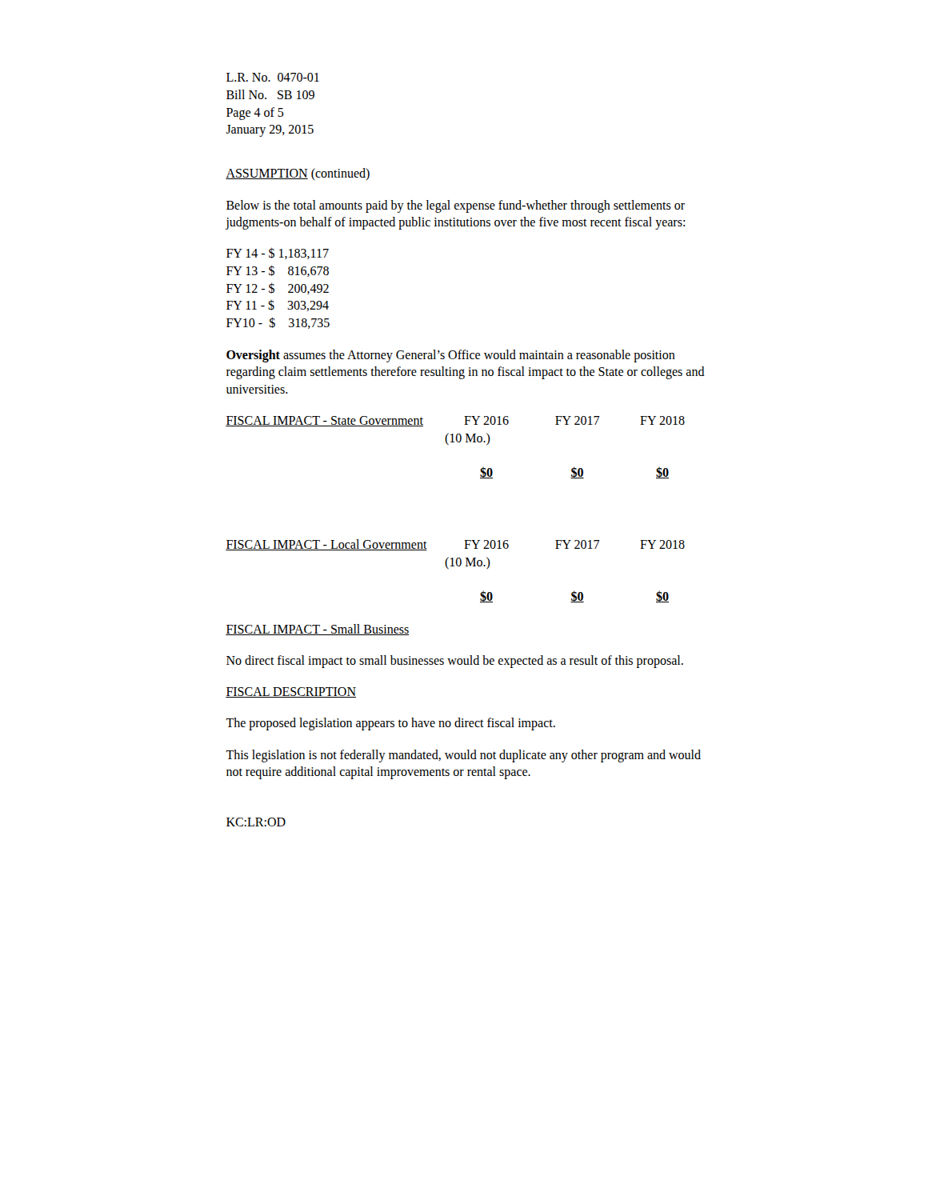L.R. No. 0470-01
Bill No. SB 109
Page 4 of 5
January 29, 2015
ASSUMPTION (continued)
Below is the total amounts paid by the legal expense fund-whether through settlements or judgments-on behalf of impacted public institutions over the five most recent fiscal years:
FY 14 - $ 1,183,117 FY 13 - $ 816,678 FY 12 - $ 200,492 FY 11 - $ 303,294 FY10 - $ 318,735
Oversight assumes the Attorney General’s Office would maintain a reasonable position regarding claim settlements therefore resulting in no fiscal impact to the State or colleges and universities.
| FISCAL IMPACT - State Government | FY 2016 | FY 2017 | FY 2018 |
| | (10 Mo.) | | |
| | $0 | $0 | $0 |
| FISCAL IMPACT - Local Government | FY 2016 | FY 2017 | FY 2018 |
| | (10 Mo.) | | |
| | $0 | $0 | $0 |
FISCAL IMPACT - Small Business
No direct fiscal impact to small businesses would be expected as a result of this proposal.
FISCAL DESCRIPTION
The proposed legislation appears to have no direct fiscal impact.
This legislation is not federally mandated, would not duplicate any other program and would not require additional capital improvements or rental space.
KC:LR:OD